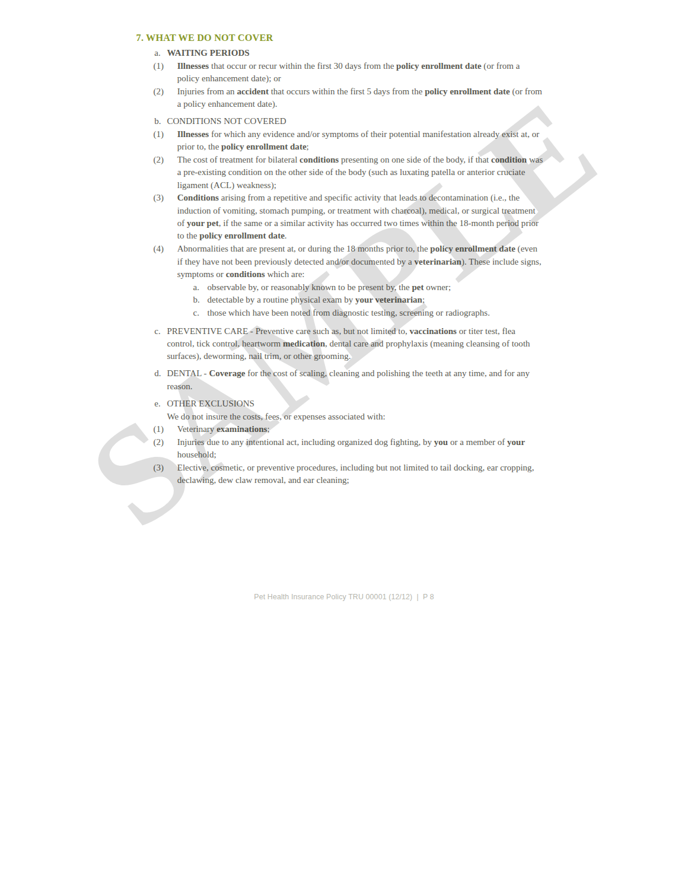SAMPLE
7. WHAT WE DO NOT COVER
a. WAITING PERIODS
(1) Illnesses that occur or recur within the first 30 days from the policy enrollment date (or from a policy enhancement date); or
(2) Injuries from an accident that occurs within the first 5 days from the policy enrollment date (or from a policy enhancement date).
b. CONDITIONS NOT COVERED
(1) Illnesses for which any evidence and/or symptoms of their potential manifestation already exist at, or prior to, the policy enrollment date;
(2) The cost of treatment for bilateral conditions presenting on one side of the body, if that condition was a pre-existing condition on the other side of the body (such as luxating patella or anterior cruciate ligament (ACL) weakness);
(3) Conditions arising from a repetitive and specific activity that leads to decontamination (i.e., the induction of vomiting, stomach pumping, or treatment with charcoal), medical, or surgical treatment of your pet, if the same or a similar activity has occurred two times within the 18-month period prior to the policy enrollment date.
(4) Abnormalities that are present at, or during the 18 months prior to, the policy enrollment date (even if they have not been previously detected and/or documented by a veterinarian). These include signs, symptoms or conditions which are:
a. observable by, or reasonably known to be present by, the pet owner;
b. detectable by a routine physical exam by your veterinarian;
c. those which have been noted from diagnostic testing, screening or radiographs.
c. PREVENTIVE CARE - Preventive care such as, but not limited to, vaccinations or titer test, flea control, tick control, heartworm medication, dental care and prophylaxis (meaning cleansing of tooth surfaces), deworming, nail trim, or other grooming.
d. DENTAL - Coverage for the cost of scaling, cleaning and polishing the teeth at any time, and for any reason.
e. OTHER EXCLUSIONS
We do not insure the costs, fees, or expenses associated with:
(1) Veterinary examinations;
(2) Injuries due to any intentional act, including organized dog fighting, by you or a member of your household;
(3) Elective, cosmetic, or preventive procedures, including but not limited to tail docking, ear cropping, declawing, dew claw removal, and ear cleaning;
Pet Health Insurance Policy TRU 00001 (12/12) | P 8